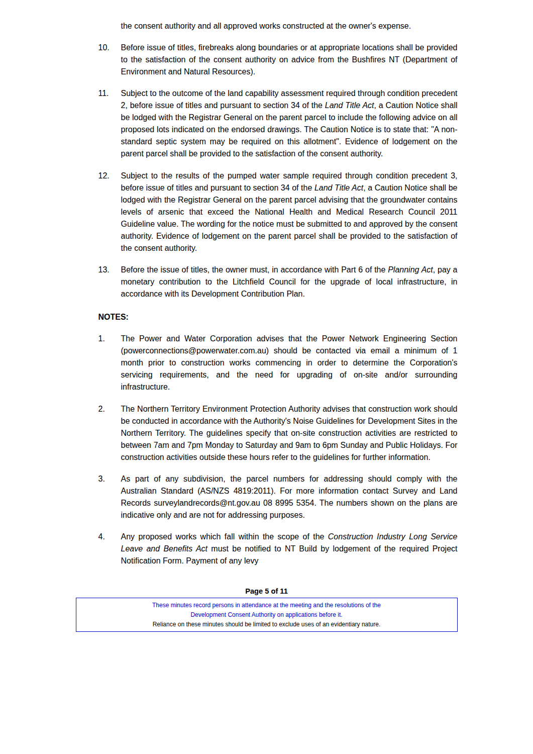the consent authority and all approved works constructed at the owner's expense.
10. Before issue of titles, firebreaks along boundaries or at appropriate locations shall be provided to the satisfaction of the consent authority on advice from the Bushfires NT (Department of Environment and Natural Resources).
11. Subject to the outcome of the land capability assessment required through condition precedent 2, before issue of titles and pursuant to section 34 of the Land Title Act, a Caution Notice shall be lodged with the Registrar General on the parent parcel to include the following advice on all proposed lots indicated on the endorsed drawings. The Caution Notice is to state that: "A non-standard septic system may be required on this allotment". Evidence of lodgement on the parent parcel shall be provided to the satisfaction of the consent authority.
12. Subject to the results of the pumped water sample required through condition precedent 3, before issue of titles and pursuant to section 34 of the Land Title Act, a Caution Notice shall be lodged with the Registrar General on the parent parcel advising that the groundwater contains levels of arsenic that exceed the National Health and Medical Research Council 2011 Guideline value. The wording for the notice must be submitted to and approved by the consent authority. Evidence of lodgement on the parent parcel shall be provided to the satisfaction of the consent authority.
13. Before the issue of titles, the owner must, in accordance with Part 6 of the Planning Act, pay a monetary contribution to the Litchfield Council for the upgrade of local infrastructure, in accordance with its Development Contribution Plan.
NOTES:
1. The Power and Water Corporation advises that the Power Network Engineering Section (powerconnections@powerwater.com.au) should be contacted via email a minimum of 1 month prior to construction works commencing in order to determine the Corporation's servicing requirements, and the need for upgrading of on-site and/or surrounding infrastructure.
2. The Northern Territory Environment Protection Authority advises that construction work should be conducted in accordance with the Authority's Noise Guidelines for Development Sites in the Northern Territory. The guidelines specify that on-site construction activities are restricted to between 7am and 7pm Monday to Saturday and 9am to 6pm Sunday and Public Holidays. For construction activities outside these hours refer to the guidelines for further information.
3. As part of any subdivision, the parcel numbers for addressing should comply with the Australian Standard (AS/NZS 4819:2011). For more information contact Survey and Land Records surveylandrecords@nt.gov.au 08 8995 5354. The numbers shown on the plans are indicative only and are not for addressing purposes.
4. Any proposed works which fall within the scope of the Construction Industry Long Service Leave and Benefits Act must be notified to NT Build by lodgement of the required Project Notification Form. Payment of any levy
Page 5 of 11
These minutes record persons in attendance at the meeting and the resolutions of the
Development Consent Authority on applications before it.
Reliance on these minutes should be limited to exclude uses of an evidentiary nature.